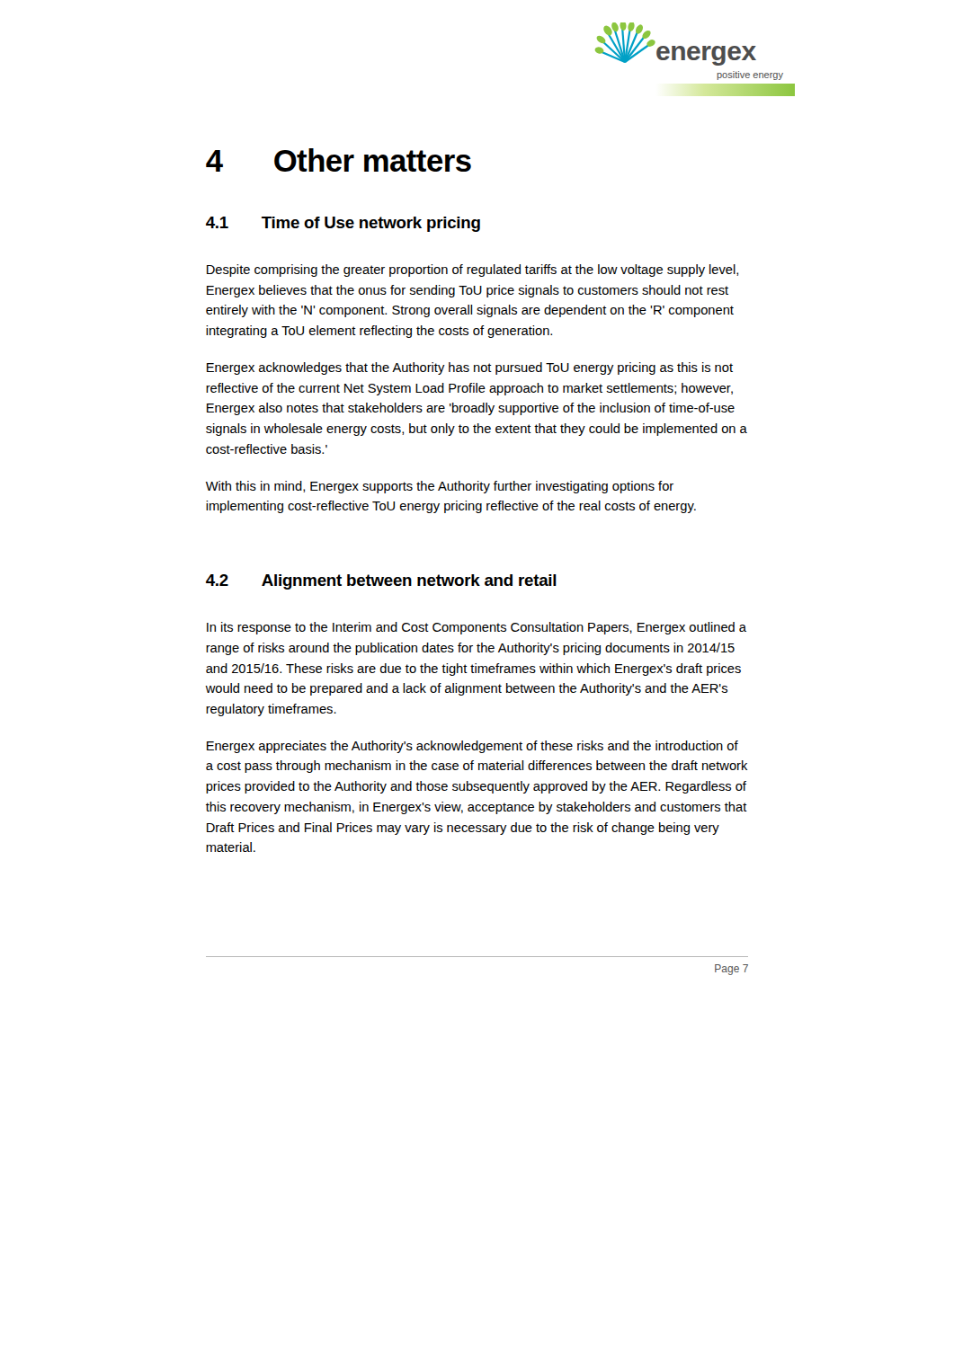energex positive energy
4 Other matters
4.1 Time of Use network pricing
Despite comprising the greater proportion of regulated tariffs at the low voltage supply level, Energex believes that the onus for sending ToU price signals to customers should not rest entirely with the 'N' component. Strong overall signals are dependent on the 'R' component integrating a ToU element reflecting the costs of generation.
Energex acknowledges that the Authority has not pursued ToU energy pricing as this is not reflective of the current Net System Load Profile approach to market settlements; however, Energex also notes that stakeholders are 'broadly supportive of the inclusion of time-of-use signals in wholesale energy costs, but only to the extent that they could be implemented on a cost-reflective basis.'
With this in mind, Energex supports the Authority further investigating options for implementing cost-reflective ToU energy pricing reflective of the real costs of energy.
4.2 Alignment between network and retail
In its response to the Interim and Cost Components Consultation Papers, Energex outlined a range of risks around the publication dates for the Authority's pricing documents in 2014/15 and 2015/16. These risks are due to the tight timeframes within which Energex's draft prices would need to be prepared and a lack of alignment between the Authority's and the AER's regulatory timeframes.
Energex appreciates the Authority's acknowledgement of these risks and the introduction of a cost pass through mechanism in the case of material differences between the draft network prices provided to the Authority and those subsequently approved by the AER. Regardless of this recovery mechanism, in Energex's view, acceptance by stakeholders and customers that Draft Prices and Final Prices may vary is necessary due to the risk of change being very material.
Page 7